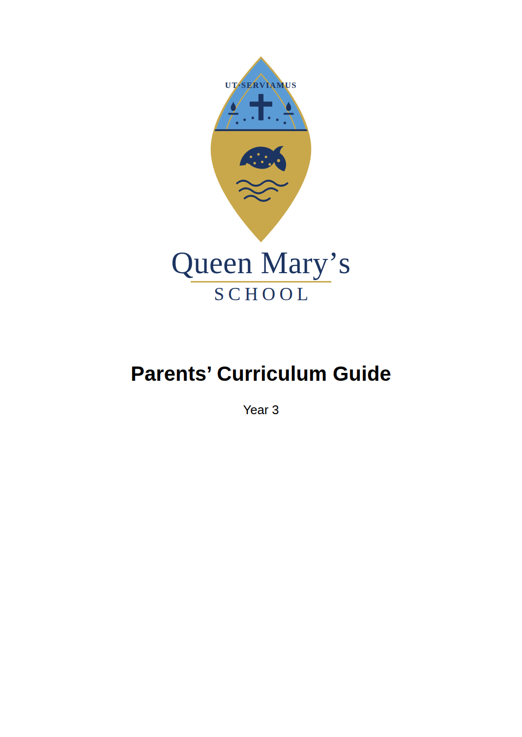UT·SERVIAMUS
Queen Mary’s
School
Parents’ Curriculum Guide
Year 3